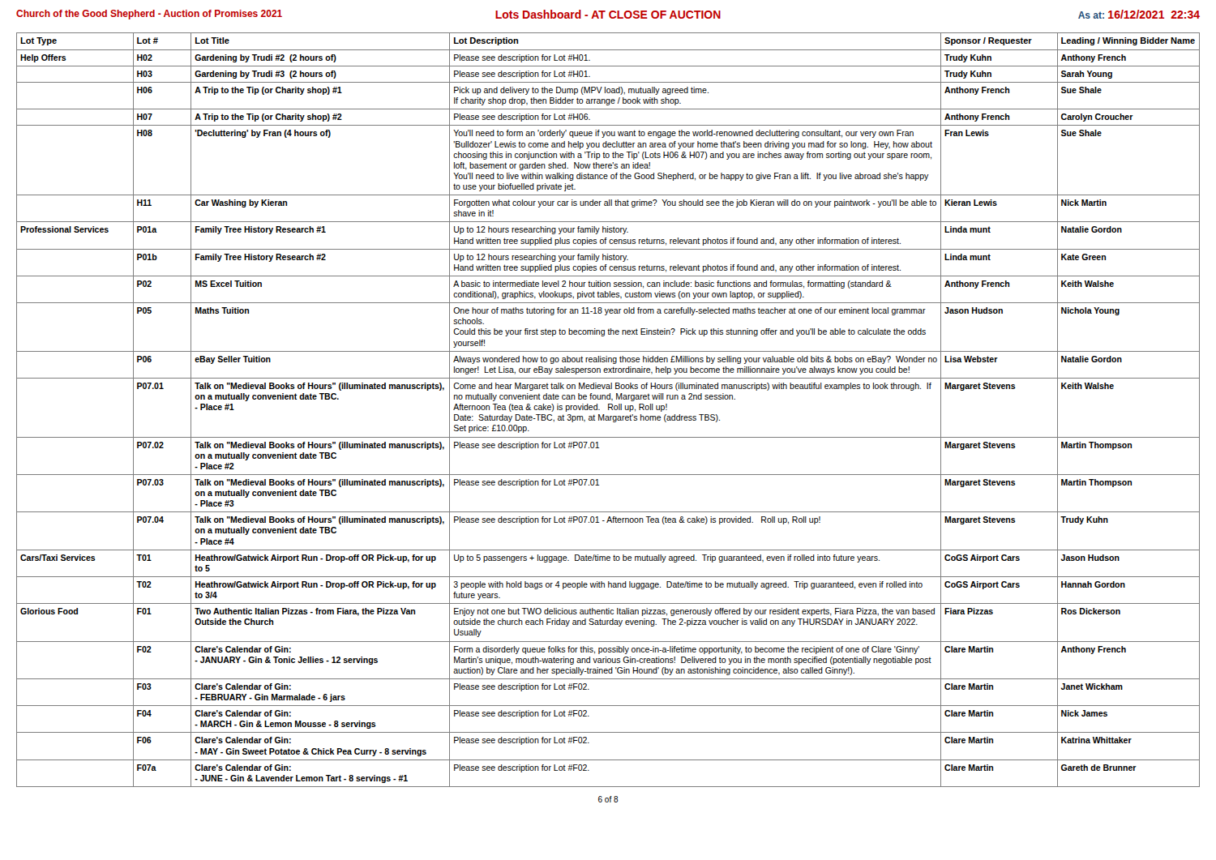Church of the Good Shepherd - Auction of Promises 2021
Lots Dashboard - AT CLOSE OF AUCTION
As at: 16/12/2021 22:34
| Lot Type | Lot # | Lot Title | Lot Description | Sponsor / Requester | Leading / Winning Bidder Name |
| --- | --- | --- | --- | --- | --- |
| Help Offers | H02 | Gardening by Trudi #2 (2 hours of) | Please see description for Lot #H01. | Trudy Kuhn | Anthony French |
| | H03 | Gardening by Trudi #3 (2 hours of) | Please see description for Lot #H01. | Trudy Kuhn | Sarah Young |
| | H06 | A Trip to the Tip (or Charity shop) #1 | Pick up and delivery to the Dump (MPV load), mutually agreed time. If charity shop drop, then Bidder to arrange / book with shop. | Anthony French | Sue Shale |
| | H07 | A Trip to the Tip (or Charity shop) #2 | Please see description for Lot #H06. | Anthony French | Carolyn Croucher |
| | H08 | 'Decluttering' by Fran (4 hours of) | You'll need to form an 'orderly' queue if you want to engage the world-renowned decluttering consultant, our very own Fran 'Bulldozer' Lewis to come and help you declutter an area of your home that's been driving you mad for so long. Hey, how about choosing this in conjunction with a 'Trip to the Tip' (Lots H06 & H07) and you are inches away from sorting out your spare room, loft, basement or garden shed. Now there's an idea! You'll need to live within walking distance of the Good Shepherd, or be happy to give Fran a lift. If you live abroad she's happy to use your biofuelled private jet. | Fran Lewis | Sue Shale |
| | H11 | Car Washing by Kieran | Forgotten what colour your car is under all that grime? You should see the job Kieran will do on your paintwork - you'll be able to shave in it! | Kieran Lewis | Nick Martin |
| Professional Services | P01a | Family Tree History Research #1 | Up to 12 hours researching your family history. Hand written tree supplied plus copies of census returns, relevant photos if found and, any other information of interest. | Linda munt | Natalie Gordon |
| | P01b | Family Tree History Research #2 | Up to 12 hours researching your family history. Hand written tree supplied plus copies of census returns, relevant photos if found and, any other information of interest. | Linda munt | Kate Green |
| | P02 | MS Excel Tuition | A basic to intermediate level 2 hour tuition session, can include: basic functions and formulas, formatting (standard & conditional), graphics, vlookups, pivot tables, custom views (on your own laptop, or supplied). | Anthony French | Keith Walshe |
| | P05 | Maths Tuition | One hour of maths tutoring for an 11-18 year old from a carefully-selected maths teacher at one of our eminent local grammar schools. Could this be your first step to becoming the next Einstein? Pick up this stunning offer and you'll be able to calculate the odds yourself! | Jason Hudson | Nichola Young |
| | P06 | eBay Seller Tuition | Always wondered how to go about realising those hidden £Millions by selling your valuable old bits & bobs on eBay? Wonder no longer! Let Lisa, our eBay salesperson extrordinaire, help you become the millionnaire you've always know you could be! | Lisa Webster | Natalie Gordon |
| | P07.01 | Talk on "Medieval Books of Hours" (illuminated manuscripts), on a mutually convenient date TBC. - Place #1 | Come and hear Margaret talk on Medieval Books of Hours (illuminated manuscripts) with beautiful examples to look through. If no mutually convenient date can be found, Margaret will run a 2nd session. Afternoon Tea (tea & cake) is provided. Roll up, Roll up! Date: Saturday Date-TBC, at 3pm, at Margaret's home (address TBS). Set price: £10.00pp. | Margaret Stevens | Keith Walshe |
| | P07.02 | Talk on "Medieval Books of Hours" (illuminated manuscripts), on a mutually convenient date TBC - Place #2 | Please see description for Lot #P07.01 | Margaret Stevens | Martin Thompson |
| | P07.03 | Talk on "Medieval Books of Hours" (illuminated manuscripts), on a mutually convenient date TBC - Place #3 | Please see description for Lot #P07.01 | Margaret Stevens | Martin Thompson |
| | P07.04 | Talk on "Medieval Books of Hours" (illuminated manuscripts), on a mutually convenient date TBC - Place #4 | Please see description for Lot #P07.01 - Afternoon Tea (tea & cake) is provided. Roll up, Roll up! | Margaret Stevens | Trudy Kuhn |
| Cars/Taxi Services | T01 | Heathrow/Gatwick Airport Run - Drop-off OR Pick-up, for up to 5 | Up to 5 passengers + luggage. Date/time to be mutually agreed. Trip guaranteed, even if rolled into future years. | CoGS Airport Cars | Jason Hudson |
| | T02 | Heathrow/Gatwick Airport Run - Drop-off OR Pick-up, for up to 3/4 | 3 people with hold bags or 4 people with hand luggage. Date/time to be mutually agreed. Trip guaranteed, even if rolled into future years. | CoGS Airport Cars | Hannah Gordon |
| Glorious Food | F01 | Two Authentic Italian Pizzas - from Fiara, the Pizza Van Outside the Church | Enjoy not one but TWO delicious authentic Italian pizzas, generously offered by our resident experts, Fiara Pizza, the van based outside the church each Friday and Saturday evening. The 2-pizza voucher is valid on any THURSDAY in JANUARY 2022. Usually | Fiara Pizzas | Ros Dickerson |
| | F02 | Clare's Calendar of Gin: - JANUARY - Gin & Tonic Jellies - 12 servings | Form a disorderly queue folks for this, possibly once-in-a-lifetime opportunity, to become the recipient of one of Clare 'Ginny' Martin's unique, mouth-watering and various Gin-creations! Delivered to you in the month specified (potentially negotiable post auction) by Clare and her specially-trained 'Gin Hound' (by an astonishing coincidence, also called Ginny!). | Clare Martin | Anthony French |
| | F03 | Clare's Calendar of Gin: - FEBRUARY - Gin Marmalade - 6 jars | Please see description for Lot #F02. | Clare Martin | Janet Wickham |
| | F04 | Clare's Calendar of Gin: - MARCH - Gin & Lemon Mousse - 8 servings | Please see description for Lot #F02. | Clare Martin | Nick James |
| | F06 | Clare's Calendar of Gin: - MAY - Gin Sweet Potatoe & Chick Pea Curry - 8 servings | Please see description for Lot #F02. | Clare Martin | Katrina Whittaker |
| | F07a | Clare's Calendar of Gin: - JUNE - Gin & Lavender Lemon Tart - 8 servings - #1 | Please see description for Lot #F02. | Clare Martin | Gareth de Brunner |
6 of 8